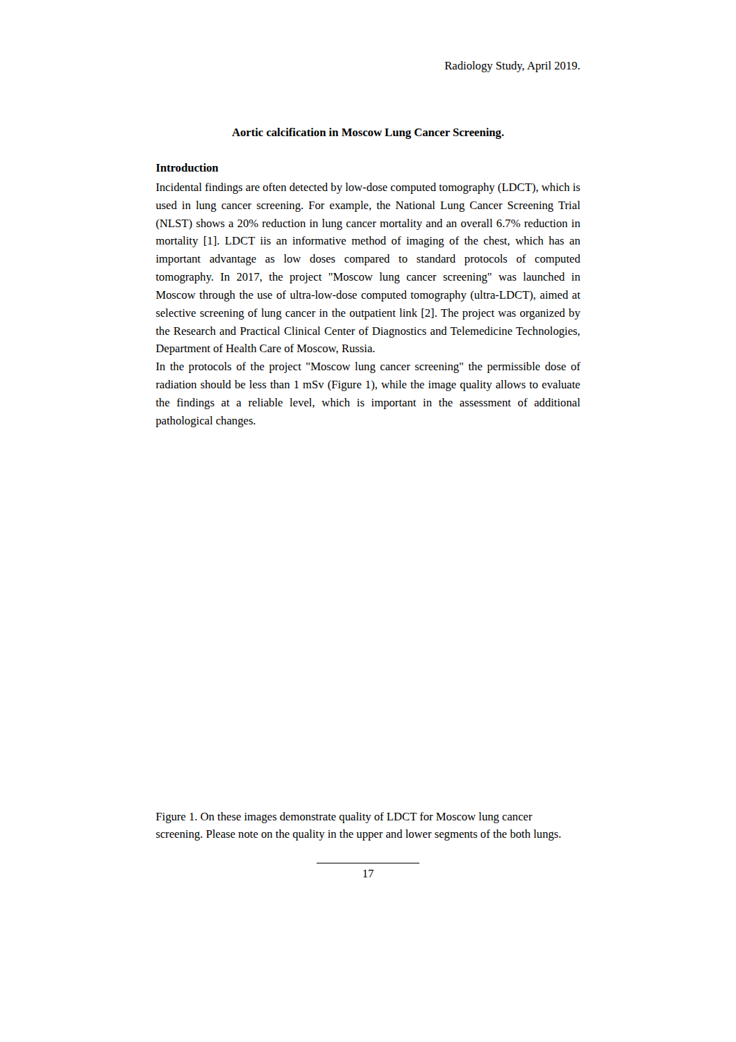Radiology Study, April 2019.
Aortic calcification in Moscow Lung Cancer Screening.
Introduction
Incidental findings are often detected by low-dose computed tomography (LDCT), which is used in lung cancer screening. For example, the National Lung Cancer Screening Trial (NLST) shows a 20% reduction in lung cancer mortality and an overall 6.7% reduction in mortality [1]. LDCT iis an informative method of imaging of the chest, which has an important advantage as low doses compared to standard protocols of computed tomography. In 2017, the project "Moscow lung cancer screening" was launched in Moscow through the use of ultra-low-dose computed tomography (ultra-LDCT), aimed at selective screening of lung cancer in the outpatient link [2]. The project was organized by the Research and Practical Clinical Center of Diagnostics and Telemedicine Technologies, Department of Health Care of Moscow, Russia.
In the protocols of the project "Moscow lung cancer screening" the permissible dose of radiation should be less than 1 mSv (Figure 1), while the image quality allows to evaluate the findings at a reliable level, which is important in the assessment of additional pathological changes.
Figure 1. On these images demonstrate quality of LDCT for Moscow lung cancer screening. Please note on the quality in the upper and lower segments of the both lungs.
17